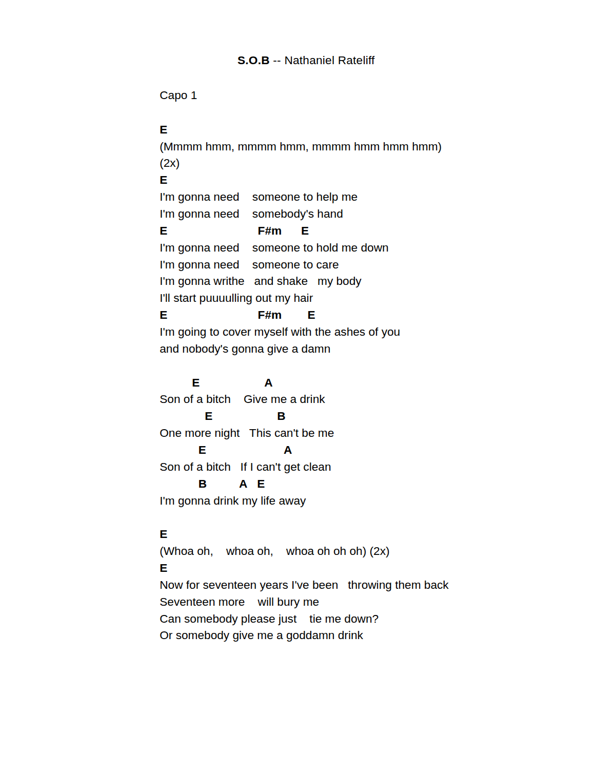S.O.B -- Nathaniel Rateliff
Capo 1
E
(Mmmm hmm, mmmm hmm, mmmm hmm hmm hmm) (2x)
E
I'm gonna need    someone to help me
I'm gonna need    somebody's hand
E                            F#m      E
I'm gonna need    someone to hold me down
I'm gonna need    someone to care
I'm gonna writhe   and shake   my body
I'll start puuuulling out my hair
E                            F#m        E
I'm going to cover myself with the ashes of you
and nobody's gonna give a damn
          E                    A
Son of a bitch    Give me a drink
              E                    B
One more night   This can't be me
            E                        A
Son of a bitch   If I can't get clean
            B          A   E
I'm gonna drink my life away
E
(Whoa oh,    whoa oh,    whoa oh oh oh) (2x)
E
Now for seventeen years I've been   throwing them back
Seventeen more    will bury me
Can somebody please just    tie me down?
Or somebody give me a goddamn drink